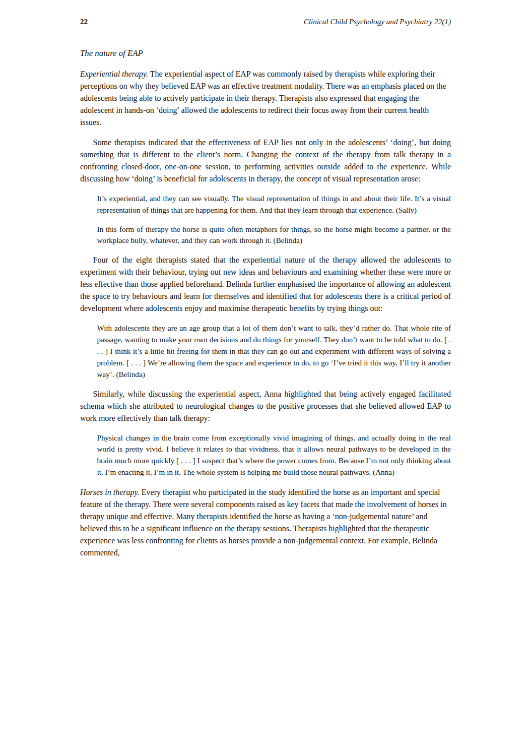22 Clinical Child Psychology and Psychiatry 22(1)
The nature of EAP
Experiential therapy.
The experiential aspect of EAP was commonly raised by therapists while exploring their perceptions on why they believed EAP was an effective treatment modality. There was an emphasis placed on the adolescents being able to actively participate in their therapy. Therapists also expressed that engaging the adolescent in hands-on ‘doing’ allowed the adolescents to redirect their focus away from their current health issues.
Some therapists indicated that the effectiveness of EAP lies not only in the adolescents’ ‘doing’, but doing something that is different to the client’s norm. Changing the context of the therapy from talk therapy in a confronting closed-door, one-on-one session, to performing activities outside added to the experience. While discussing how ‘doing’ is beneficial for adolescents in therapy, the concept of visual representation arose:
It’s experiential, and they can see visually. The visual representation of things in and about their life. It’s a visual representation of things that are happening for them. And that they learn through that experience. (Sally)
In this form of therapy the horse is quite often metaphors for things, so the horse might become a partner, or the workplace bully, whatever, and they can work through it. (Belinda)
Four of the eight therapists stated that the experiential nature of the therapy allowed the adolescents to experiment with their behaviour, trying out new ideas and behaviours and examining whether these were more or less effective than those applied beforehand. Belinda further emphasised the importance of allowing an adolescent the space to try behaviours and learn for themselves and identified that for adolescents there is a critical period of development where adolescents enjoy and maximise therapeutic benefits by trying things out:
With adolescents they are an age group that a lot of them don’t want to talk, they’d rather do. That whole rite of passage, wanting to make your own decisions and do things for yourself. They don’t want to be told what to do. [ . . . ] I think it’s a little bit freeing for them in that they can go out and experiment with different ways of solving a problem. [ . . . ] We’re allowing them the space and experience to do, to go ‘I’ve tried it this way, I’ll try it another way’. (Belinda)
Similarly, while discussing the experiential aspect, Anna highlighted that being actively engaged facilitated schema which she attributed to neurological changes to the positive processes that she believed allowed EAP to work more effectively than talk therapy:
Physical changes in the brain come from exceptionally vivid imagining of things, and actually doing in the real world is pretty vivid. I believe it relates to that vividness, that it allows neural pathways to be developed in the brain much more quickly [ . . . ] I suspect that’s where the power comes from. Because I’m not only thinking about it, I’m enacting it, I’m in it. The whole system is helping me build those neural pathways. (Anna)
Horses in therapy.
Every therapist who participated in the study identified the horse as an important and special feature of the therapy. There were several components raised as key facets that made the involvement of horses in therapy unique and effective. Many therapists identified the horse as having a ‘non-judgemental nature’ and believed this to be a significant influence on the therapy sessions. Therapists highlighted that the therapeutic experience was less confronting for clients as horses provide a non-judgemental context. For example, Belinda commented,